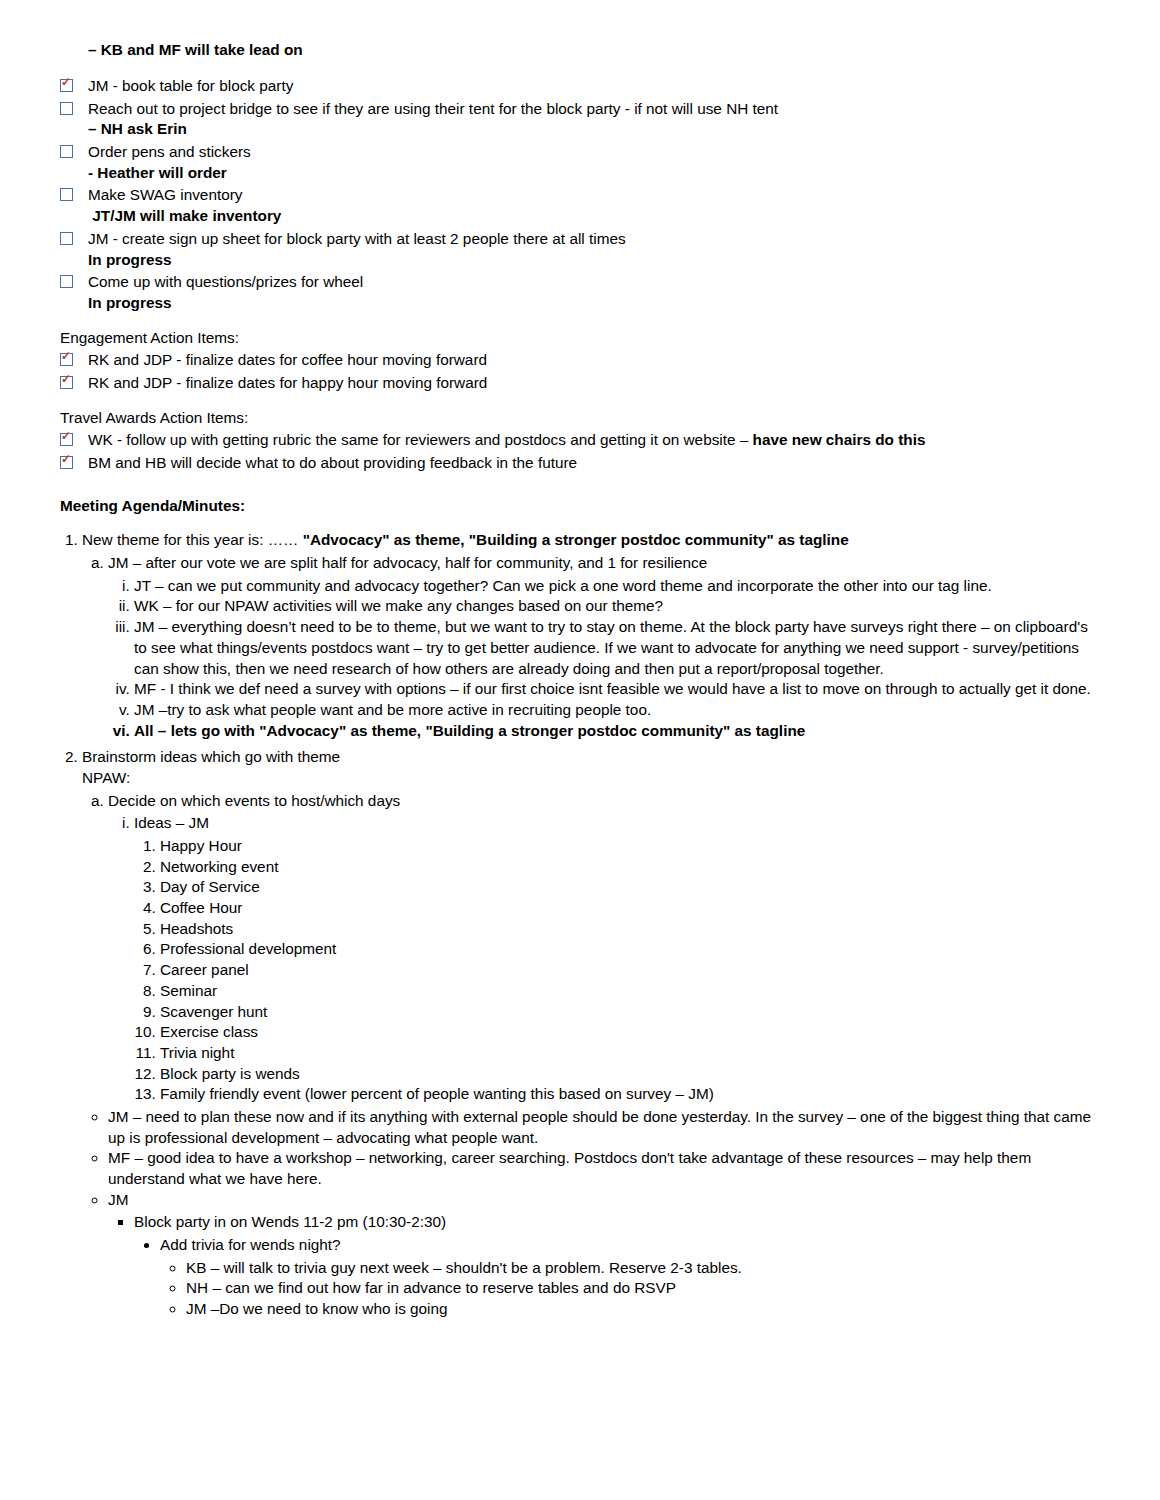– KB and MF will take lead on
JM - book table for block party
Reach out to project bridge to see if they are using their tent for the block party - if not will use NH tent
– NH ask Erin
Order pens and stickers
- Heather will order
Make SWAG inventory
JT/JM will make inventory
JM - create sign up sheet for block party with at least 2 people there at all times
In progress
Come up with questions/prizes for wheel
In progress
Engagement Action Items:
RK and JDP - finalize dates for coffee hour moving forward
RK and JDP - finalize dates for happy hour moving forward
Travel Awards Action Items:
WK - follow up with getting rubric the same for reviewers and postdocs and getting it on website – have new chairs do this
BM and HB will decide what to do about providing feedback in the future
Meeting Agenda/Minutes:
New theme for this year is: …… "Advocacy" as theme, "Building a stronger postdoc community" as tagline
JM – after our vote we are split half for advocacy, half for community, and 1 for resilience
JT – can we put community and advocacy together? Can we pick a one word theme and incorporate the other into our tag line.
WK – for our NPAW activities will we make any changes based on our theme?
JM – everything doesn’t need to be to theme, but we want to try to stay on theme. At the block party have surveys right there – on clipboard's to see what things/events postdocs want – try to get better audience. If we want to advocate for anything we need support - survey/petitions can show this, then we need research of how others are already doing and then put a report/proposal together.
MF - I think we def need a survey with options – if our first choice isnt feasible we would have a list to move on through to actually get it done.
JM –try to ask what people want and be more active in recruiting people too.
All – lets go with "Advocacy" as theme, "Building a stronger postdoc community" as tagline
Brainstorm ideas which go with theme
NPAW:
Decide on which events to host/which days
Ideas – JM
Happy Hour
Networking event
Day of Service
Coffee Hour
Headshots
Professional development
Career panel
Seminar
Scavenger hunt
Exercise class
Trivia night
Block party is wends
Family friendly event (lower percent of people wanting this based on survey – JM)
JM – need to plan these now and if its anything with external people should be done yesterday. In the survey – one of the biggest thing that came up is professional development – advocating what people want.
MF – good idea to have a workshop – networking, career searching. Postdocs don't take advantage of these resources – may help them understand what we have here.
JM
Block party in on Wends 11-2 pm (10:30-2:30)
Add trivia for wends night?
KB – will talk to trivia guy next week – shouldn't be a problem. Reserve 2-3 tables.
NH – can we find out how far in advance to reserve tables and do RSVP
JM –Do we need to know who is going